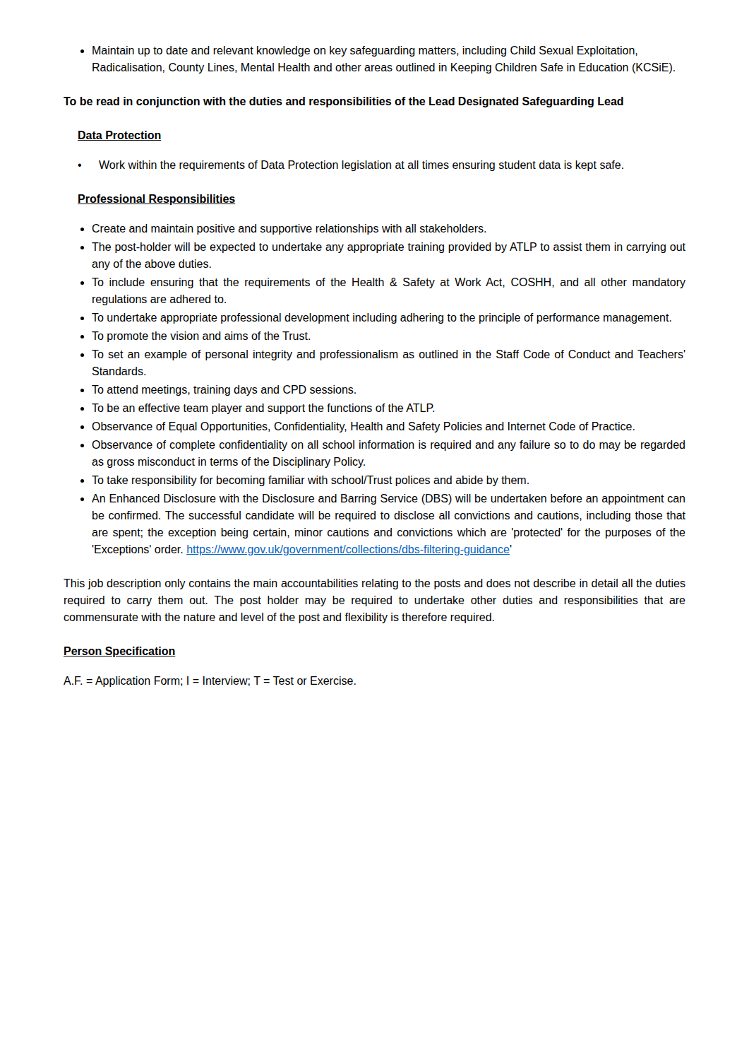Maintain up to date and relevant knowledge on key safeguarding matters, including Child Sexual Exploitation, Radicalisation, County Lines, Mental Health and other areas outlined in Keeping Children Safe in Education (KCSiE).
To be read in conjunction with the duties and responsibilities of the Lead Designated Safeguarding Lead
Data Protection
Work within the requirements of Data Protection legislation at all times ensuring student data is kept safe.
Professional Responsibilities
Create and maintain positive and supportive relationships with all stakeholders.
The post-holder will be expected to undertake any appropriate training provided by ATLP to assist them in carrying out any of the above duties.
To include ensuring that the requirements of the Health & Safety at Work Act, COSHH, and all other mandatory regulations are adhered to.
To undertake appropriate professional development including adhering to the principle of performance management.
To promote the vision and aims of the Trust.
To set an example of personal integrity and professionalism as outlined in the Staff Code of Conduct and Teachers' Standards.
To attend meetings, training days and CPD sessions.
To be an effective team player and support the functions of the ATLP.
Observance of Equal Opportunities, Confidentiality, Health and Safety Policies and Internet Code of Practice.
Observance of complete confidentiality on all school information is required and any failure so to do may be regarded as gross misconduct in terms of the Disciplinary Policy.
To take responsibility for becoming familiar with school/Trust polices and abide by them.
An Enhanced Disclosure with the Disclosure and Barring Service (DBS) will be undertaken before an appointment can be confirmed. The successful candidate will be required to disclose all convictions and cautions, including those that are spent; the exception being certain, minor cautions and convictions which are 'protected' for the purposes of the 'Exceptions' order. https://www.gov.uk/government/collections/dbs-filtering-guidance'
This job description only contains the main accountabilities relating to the posts and does not describe in detail all the duties required to carry them out. The post holder may be required to undertake other duties and responsibilities that are commensurate with the nature and level of the post and flexibility is therefore required.
Person Specification
A.F. = Application Form; I = Interview; T = Test or Exercise.